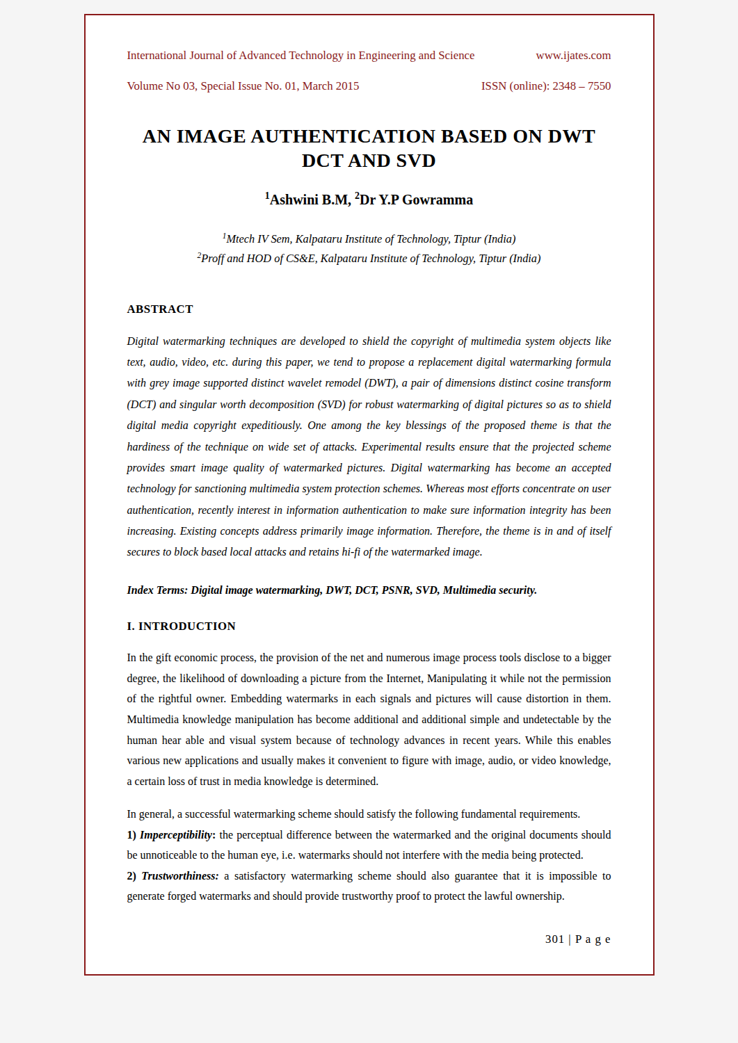International Journal of Advanced Technology in Engineering and Science www.ijates.com
Volume No 03, Special Issue No. 01, March 2015 ISSN (online): 2348 – 7550
AN IMAGE AUTHENTICATION BASED ON DWT
DCT AND SVD
1Ashwini B.M, 2Dr Y.P Gowramma
1Mtech IV Sem, Kalpataru Institute of Technology, Tiptur (India)
2Proff and HOD of CS&E, Kalpataru Institute of Technology, Tiptur (India)
ABSTRACT
Digital watermarking techniques are developed to shield the copyright of multimedia system objects like text, audio, video, etc. during this paper, we tend to propose a replacement digital watermarking formula with grey image supported distinct wavelet remodel (DWT), a pair of dimensions distinct cosine transform (DCT) and singular worth decomposition (SVD) for robust watermarking of digital pictures so as to shield digital media copyright expeditiously. One among the key blessings of the proposed theme is that the hardiness of the technique on wide set of attacks. Experimental results ensure that the projected scheme provides smart image quality of watermarked pictures. Digital watermarking has become an accepted technology for sanctioning multimedia system protection schemes. Whereas most efforts concentrate on user authentication, recently interest in information authentication to make sure information integrity has been increasing. Existing concepts address primarily image information. Therefore, the theme is in and of itself secures to block based local attacks and retains hi-fi of the watermarked image.
Index Terms: Digital image watermarking, DWT, DCT, PSNR, SVD, Multimedia security.
I. INTRODUCTION
In the gift economic process, the provision of the net and numerous image process tools disclose to a bigger degree, the likelihood of downloading a picture from the Internet, Manipulating it while not the permission of the rightful owner. Embedding watermarks in each signals and pictures will cause distortion in them. Multimedia knowledge manipulation has become additional and additional simple and undetectable by the human hear able and visual system because of technology advances in recent years. While this enables various new applications and usually makes it convenient to figure with image, audio, or video knowledge, a certain loss of trust in media knowledge is determined.
In general, a successful watermarking scheme should satisfy the following fundamental requirements.
1) Imperceptibility: the perceptual difference between the watermarked and the original documents should be unnoticeable to the human eye, i.e. watermarks should not interfere with the media being protected.
2) Trustworthiness: a satisfactory watermarking scheme should also guarantee that it is impossible to generate forged watermarks and should provide trustworthy proof to protect the lawful ownership.
301 | P a g e